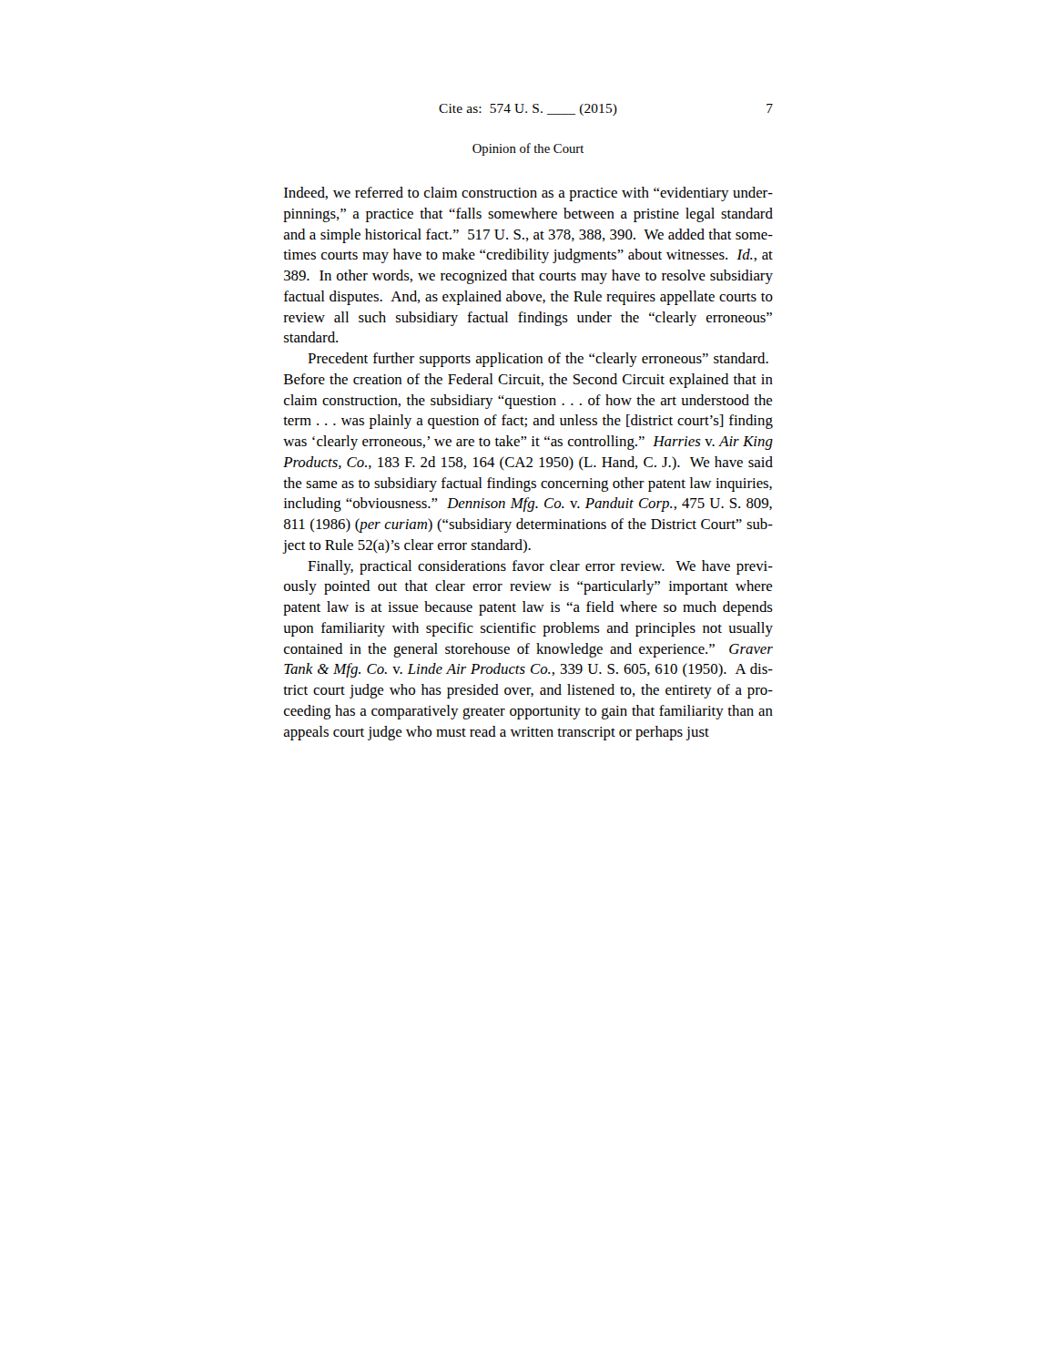Cite as: 574 U. S. ____ (2015) 7
Opinion of the Court
Indeed, we referred to claim construction as a practice with “evidentiary underpinnings,” a practice that “falls somewhere between a pristine legal standard and a simple historical fact.” 517 U. S., at 378, 388, 390. We added that sometimes courts may have to make “credibility judgments” about witnesses. Id., at 389. In other words, we recognized that courts may have to resolve subsidiary factual disputes. And, as explained above, the Rule requires appellate courts to review all such subsidiary factual findings under the “clearly erroneous” standard.
Precedent further supports application of the “clearly erroneous” standard. Before the creation of the Federal Circuit, the Second Circuit explained that in claim construction, the subsidiary “question . . . of how the art understood the term . . . was plainly a question of fact; and unless the [district court’s] finding was ‘clearly erroneous,’ we are to take” it “as controlling.” Harries v. Air King Products, Co., 183 F. 2d 158, 164 (CA2 1950) (L. Hand, C. J.). We have said the same as to subsidiary factual findings concerning other patent law inquiries, including “obviousness.” Dennison Mfg. Co. v. Panduit Corp., 475 U. S. 809, 811 (1986) (per curiam) (“subsidiary determinations of the District Court” subject to Rule 52(a)’s clear error standard).
Finally, practical considerations favor clear error review. We have previously pointed out that clear error review is “particularly” important where patent law is at issue because patent law is “a field where so much depends upon familiarity with specific scientific problems and principles not usually contained in the general storehouse of knowledge and experience.” Graver Tank & Mfg. Co. v. Linde Air Products Co., 339 U. S. 605, 610 (1950). A district court judge who has presided over, and listened to, the entirety of a proceeding has a comparatively greater opportunity to gain that familiarity than an appeals court judge who must read a written transcript or perhaps just